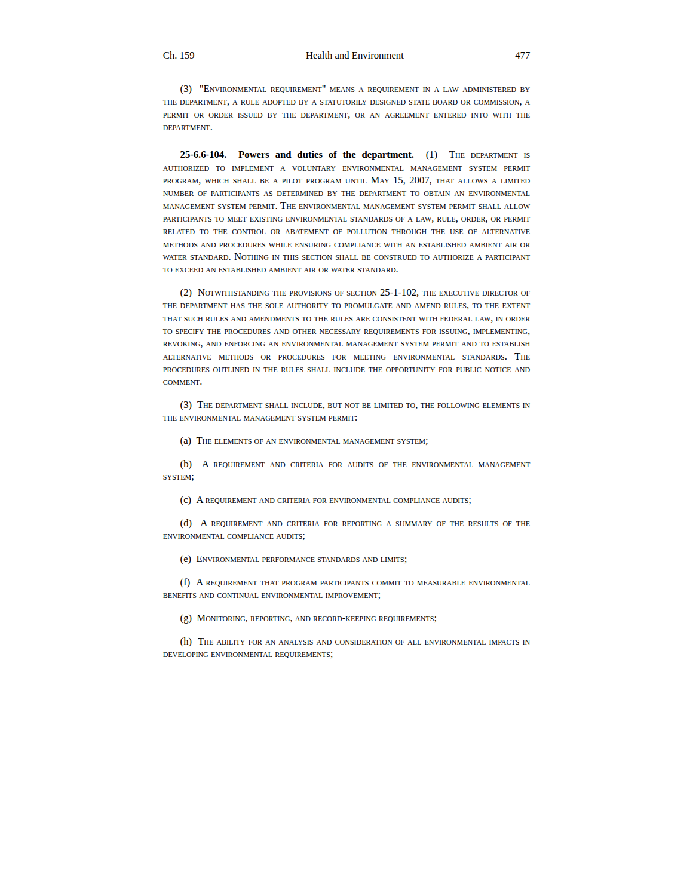Ch. 159 Health and Environment 477
(3) "Environmental requirement" means a requirement in a law administered by the department, a rule adopted by a statutorily designed state board or commission, a permit or order issued by the department, or an agreement entered into with the department.
25-6.6-104. Powers and duties of the department. (1) The department is authorized to implement a voluntary environmental management system permit program, which shall be a pilot program until May 15, 2007, that allows a limited number of participants as determined by the department to obtain an environmental management system permit. The environmental management system permit shall allow participants to meet existing environmental standards of a law, rule, order, or permit related to the control or abatement of pollution through the use of alternative methods and procedures while ensuring compliance with an established ambient air or water standard. Nothing in this section shall be construed to authorize a participant to exceed an established ambient air or water standard.
(2) Notwithstanding the provisions of section 25-1-102, the executive director of the department has the sole authority to promulgate and amend rules, to the extent that such rules and amendments to the rules are consistent with federal law, in order to specify the procedures and other necessary requirements for issuing, implementing, revoking, and enforcing an environmental management system permit and to establish alternative methods or procedures for meeting environmental standards. The procedures outlined in the rules shall include the opportunity for public notice and comment.
(3) The department shall include, but not be limited to, the following elements in the environmental management system permit:
(a) The elements of an environmental management system;
(b) A requirement and criteria for audits of the environmental management system;
(c) A requirement and criteria for environmental compliance audits;
(d) A requirement and criteria for reporting a summary of the results of the environmental compliance audits;
(e) Environmental performance standards and limits;
(f) A requirement that program participants commit to measurable environmental benefits and continual environmental improvement;
(g) Monitoring, reporting, and record-keeping requirements;
(h) The ability for an analysis and consideration of all environmental impacts in developing environmental requirements;